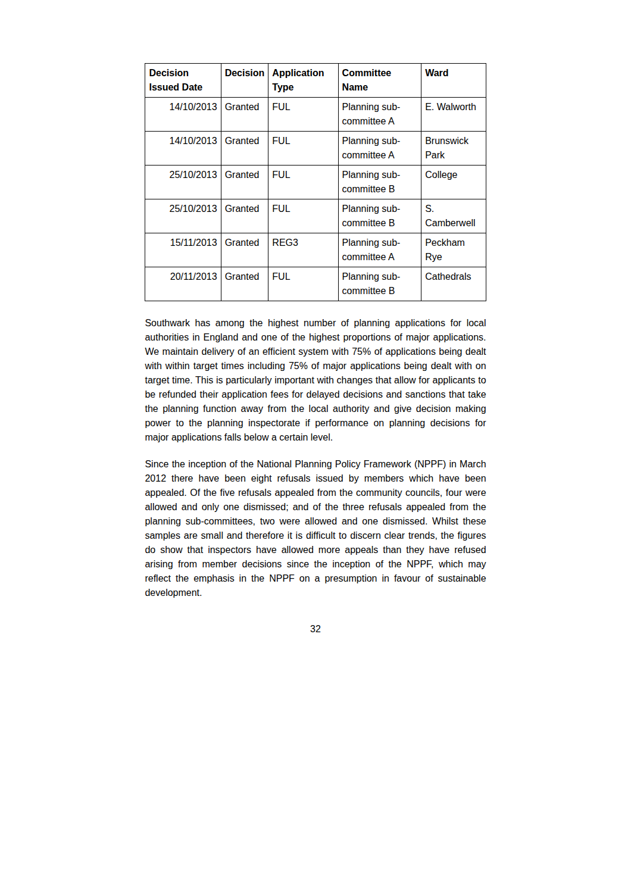| Decision Issued Date | Decision | Application Type | Committee Name | Ward |
| --- | --- | --- | --- | --- |
| 14/10/2013 | Granted | FUL | Planning sub-committee A | E. Walworth |
| 14/10/2013 | Granted | FUL | Planning sub-committee A | Brunswick Park |
| 25/10/2013 | Granted | FUL | Planning sub-committee B | College |
| 25/10/2013 | Granted | FUL | Planning sub-committee B | S. Camberwell |
| 15/11/2013 | Granted | REG3 | Planning sub-committee A | Peckham Rye |
| 20/11/2013 | Granted | FUL | Planning sub-committee B | Cathedrals |
Southwark has among the highest number of planning applications for local authorities in England and one of the highest proportions of major applications. We maintain delivery of an efficient system with 75% of applications being dealt with within target times including 75% of major applications being dealt with on target time. This is particularly important with changes that allow for applicants to be refunded their application fees for delayed decisions and sanctions that take the planning function away from the local authority and give decision making power to the planning inspectorate if performance on planning decisions for major applications falls below a certain level.
Since the inception of the National Planning Policy Framework (NPPF) in March 2012 there have been eight refusals issued by members which have been appealed. Of the five refusals appealed from the community councils, four were allowed and only one dismissed; and of the three refusals appealed from the planning sub-committees, two were allowed and one dismissed. Whilst these samples are small and therefore it is difficult to discern clear trends, the figures do show that inspectors have allowed more appeals than they have refused arising from member decisions since the inception of the NPPF, which may reflect the emphasis in the NPPF on a presumption in favour of sustainable development.
32